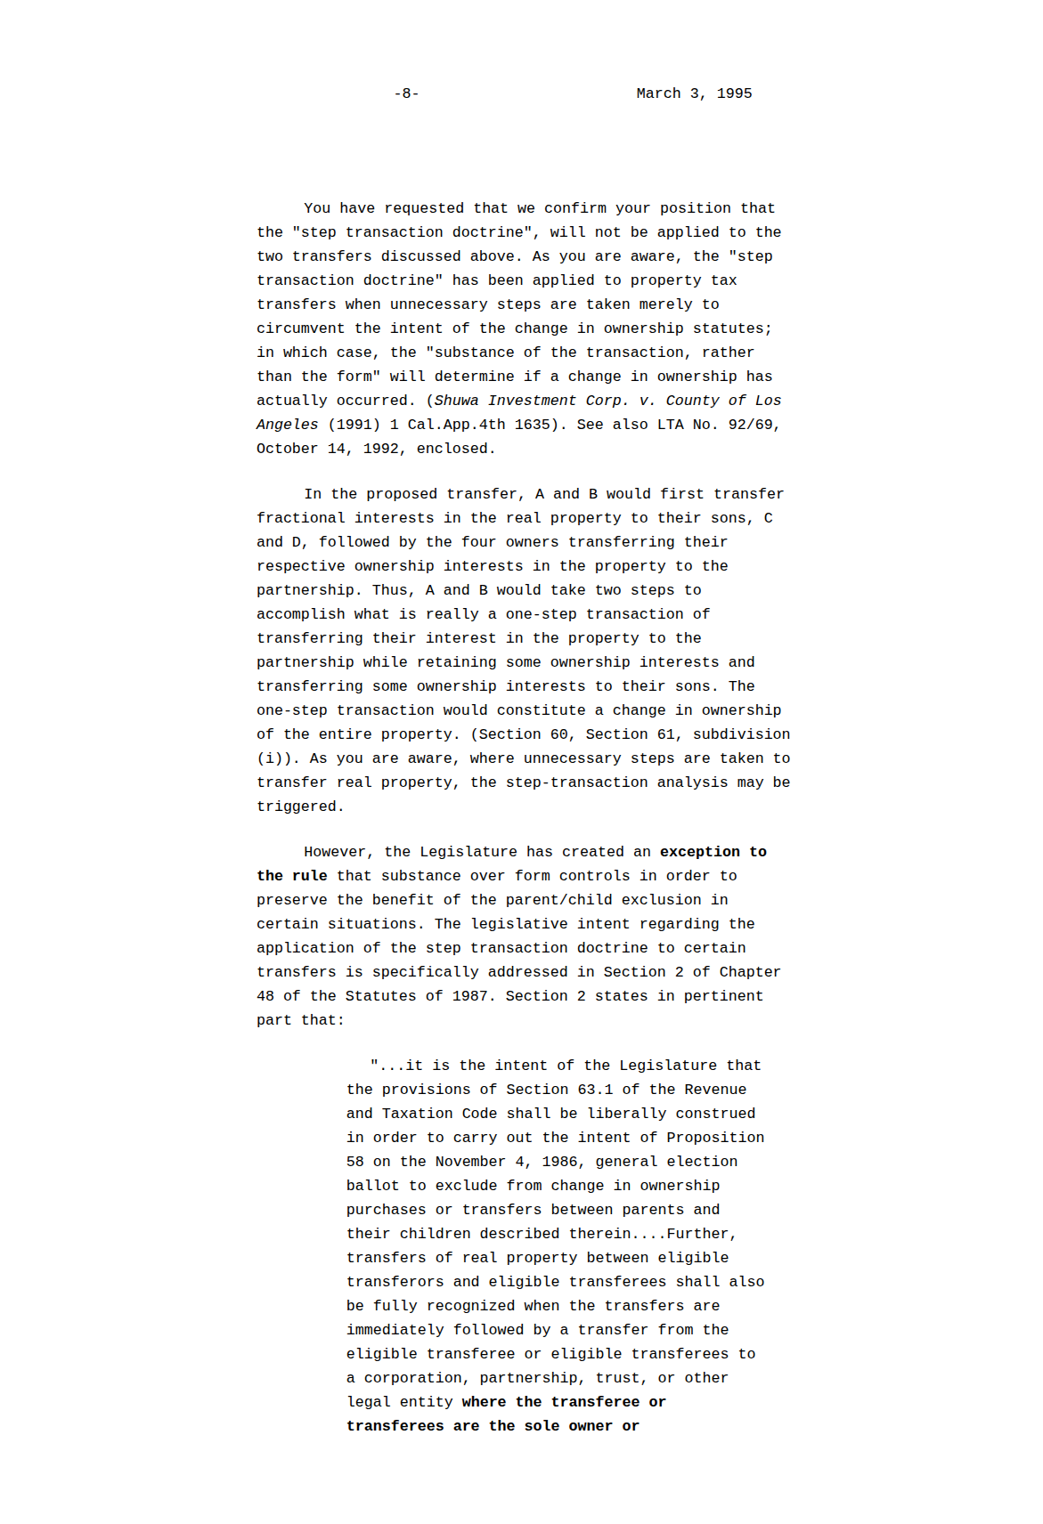-8- March 3, 1995
You have requested that we confirm your position that the "step transaction doctrine", will not be applied to the two transfers discussed above. As you are aware, the "step transaction doctrine" has been applied to property tax transfers when unnecessary steps are taken merely to circumvent the intent of the change in ownership statutes; in which case, the "substance of the transaction, rather than the form" will determine if a change in ownership has actually occurred. (Shuwa Investment Corp. v. County of Los Angeles (1991) 1 Cal.App.4th 1635). See also LTA No. 92/69, October 14, 1992, enclosed.
In the proposed transfer, A and B would first transfer fractional interests in the real property to their sons, C and D, followed by the four owners transferring their respective ownership interests in the property to the partnership. Thus, A and B would take two steps to accomplish what is really a one-step transaction of transferring their interest in the property to the partnership while retaining some ownership interests and transferring some ownership interests to their sons. The one-step transaction would constitute a change in ownership of the entire property. (Section 60, Section 61, subdivision (i)). As you are aware, where unnecessary steps are taken to transfer real property, the step-transaction analysis may be triggered.
However, the Legislature has created an exception to the rule that substance over form controls in order to preserve the benefit of the parent/child exclusion in certain situations. The legislative intent regarding the application of the step transaction doctrine to certain transfers is specifically addressed in Section 2 of Chapter 48 of the Statutes of 1987. Section 2 states in pertinent part that:
"...it is the intent of the Legislature that the provisions of Section 63.1 of the Revenue and Taxation Code shall be liberally construed in order to carry out the intent of Proposition 58 on the November 4, 1986, general election ballot to exclude from change in ownership purchases or transfers between parents and their children described therein....Further, transfers of real property between eligible transferors and eligible transferees shall also be fully recognized when the transfers are immediately followed by a transfer from the eligible transferee or eligible transferees to a corporation, partnership, trust, or other legal entity where the transferee or transferees are the sole owner or